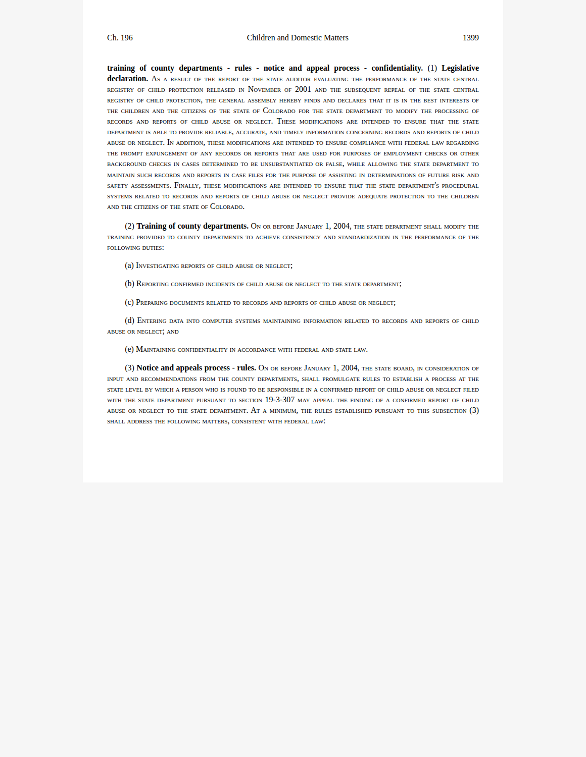Ch. 196 Children and Domestic Matters 1399
training of county departments - rules - notice and appeal process - confidentiality. (1) Legislative declaration. As a result of the report of the state auditor evaluating the performance of the state central registry of child protection released in November of 2001 and the subsequent repeal of the state central registry of child protection, the general assembly hereby finds and declares that it is in the best interests of the children and the citizens of the state of Colorado for the state department to modify the processing of records and reports of child abuse or neglect. These modifications are intended to ensure that the state department is able to provide reliable, accurate, and timely information concerning records and reports of child abuse or neglect. In addition, these modifications are intended to ensure compliance with federal law regarding the prompt expungement of any records or reports that are used for purposes of employment checks or other background checks in cases determined to be unsubstantiated or false, while allowing the state department to maintain such records and reports in case files for the purpose of assisting in determinations of future risk and safety assessments. Finally, these modifications are intended to ensure that the state department's procedural systems related to records and reports of child abuse or neglect provide adequate protection to the children and the citizens of the state of Colorado.
(2) Training of county departments. On or before January 1, 2004, the state department shall modify the training provided to county departments to achieve consistency and standardization in the performance of the following duties:
(a) Investigating reports of child abuse or neglect;
(b) Reporting confirmed incidents of child abuse or neglect to the state department;
(c) Preparing documents related to records and reports of child abuse or neglect;
(d) Entering data into computer systems maintaining information related to records and reports of child abuse or neglect; and
(e) Maintaining confidentiality in accordance with federal and state law.
(3) Notice and appeals process - rules. On or before January 1, 2004, the state board, in consideration of input and recommendations from the county departments, shall promulgate rules to establish a process at the state level by which a person who is found to be responsible in a confirmed report of child abuse or neglect filed with the state department pursuant to section 19-3-307 may appeal the finding of a confirmed report of child abuse or neglect to the state department. At a minimum, the rules established pursuant to this subsection (3) shall address the following matters, consistent with federal law: